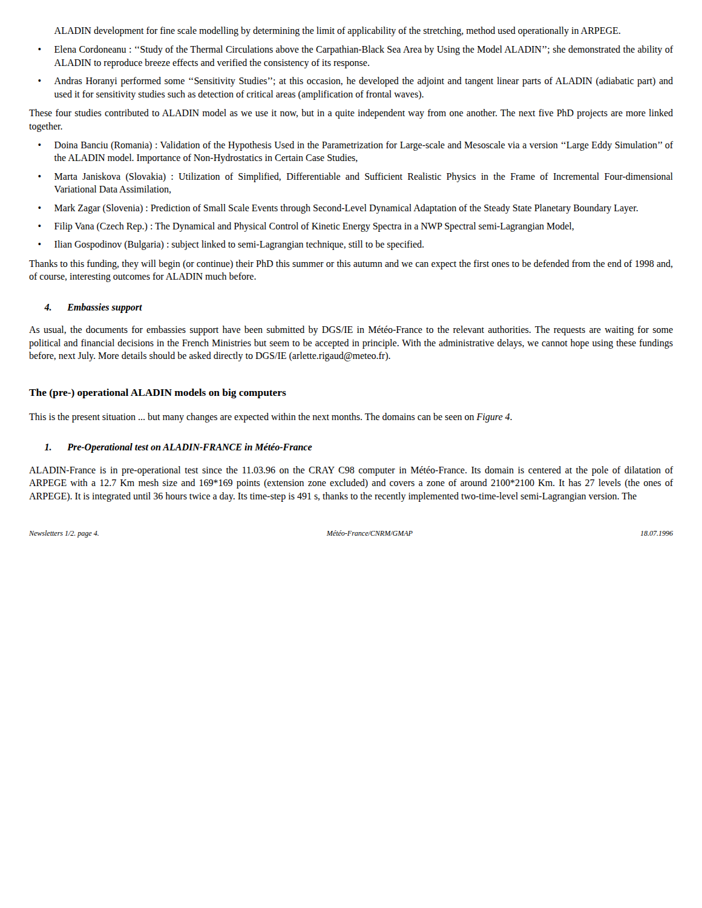ALADIN development for fine scale modelling by determining the limit of applicability of the stretching, method used operationally in ARPEGE.
Elena Cordoneanu : ‘‘Study of the Thermal Circulations above the Carpathian-Black Sea Area by Using the Model ALADIN’’; she demonstrated the ability of ALADIN to reproduce breeze effects and verified the consistency of its response.
Andras Horanyi performed some ‘‘Sensitivity Studies’’; at this occasion, he developed the adjoint and tangent linear parts of ALADIN (adiabatic part) and used it for sensitivity studies such as detection of critical areas (amplification of frontal waves).
These four studies contributed to ALADIN model as we use it now, but in a quite independent way from one another. The next five PhD projects are more linked together.
Doina Banciu (Romania) : Validation of the Hypothesis Used in the Parametrization for Large-scale and Mesoscale via a version ‘‘Large Eddy Simulation’’ of the ALADIN model. Importance of Non-Hydrostatics in Certain Case Studies,
Marta Janiskova (Slovakia) : Utilization of Simplified, Differentiable and Sufficient Realistic Physics in the Frame of Incremental Four-dimensional Variational Data Assimilation,
Mark Zagar (Slovenia) : Prediction of Small Scale Events through Second-Level Dynamical Adaptation of the Steady State Planetary Boundary Layer.
Filip Vana (Czech Rep.) : The Dynamical and Physical Control of Kinetic Energy Spectra in a NWP Spectral semi-Lagrangian Model,
Ilian Gospodinov (Bulgaria) : subject linked to semi-Lagrangian technique, still to be specified.
Thanks to this funding, they will begin (or continue) their PhD this summer or this autumn and we can expect the first ones to be defended from the end of 1998 and, of course, interesting outcomes for ALADIN much before.
4. Embassies support
As usual, the documents for embassies support have been submitted by DGS/IE in Météo-France to the relevant authorities. The requests are waiting for some political and financial decisions in the French Ministries but seem to be accepted in principle. With the administrative delays, we cannot hope using these fundings before, next July. More details should be asked directly to DGS/IE (arlette.rigaud@meteo.fr).
The (pre-) operational ALADIN models on big computers
This is the present situation ... but many changes are expected within the next months. The domains can be seen on Figure 4.
1. Pre-Operational test on ALADIN-FRANCE in Météo-France
ALADIN-France is in pre-operational test since the 11.03.96 on the CRAY C98 computer in Météo-France. Its domain is centered at the pole of dilatation of ARPEGE with a 12.7 Km mesh size and 169*169 points (extension zone excluded) and covers a zone of around 2100*2100 Km. It has 27 levels (the ones of ARPEGE). It is integrated until 36 hours twice a day. Its time-step is 491 s, thanks to the recently implemented two-time-level semi-Lagrangian version. The
Newsletters 1/2. page 4. Météo-France/CNRM/GMAP 18.07.1996